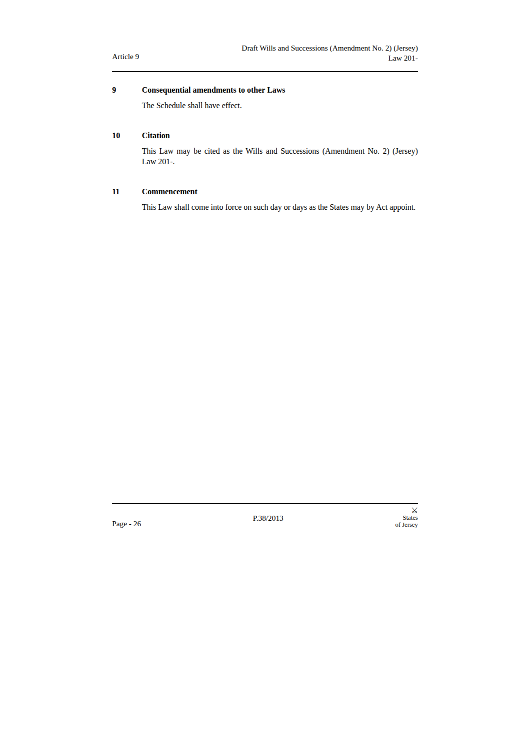Article 9
Draft Wills and Successions (Amendment No. 2) (Jersey)
Law 201-
9 Consequential amendments to other Laws
The Schedule shall have effect.
10 Citation
This Law may be cited as the Wills and Successions (Amendment No. 2) (Jersey) Law 201-.
11 Commencement
This Law shall come into force on such day or days as the States may by Act appoint.
Page - 26
P.38/2013
⚔
States
of Jersey